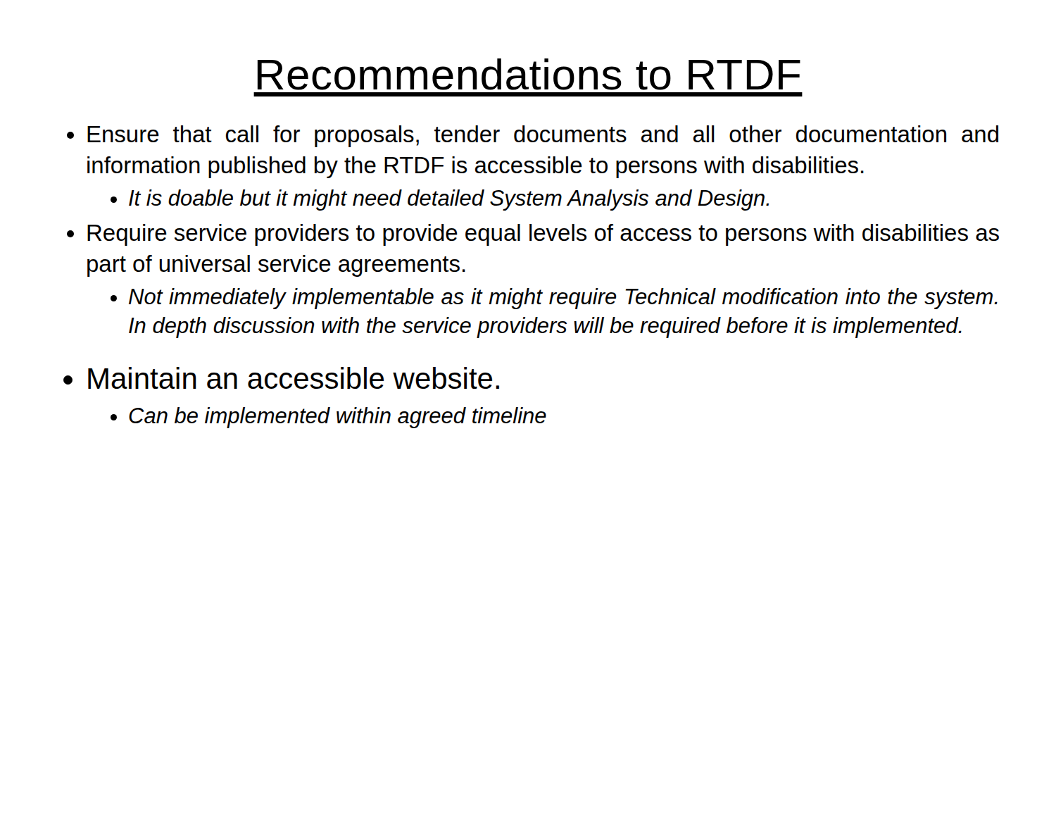Recommendations to RTDF
Ensure that call for proposals, tender documents and all other documentation and information published by the RTDF is accessible to persons with disabilities.
It is doable but it might need detailed System Analysis and Design.
Require service providers to provide equal levels of access to persons with disabilities as part of universal service agreements.
Not immediately implementable as it might require Technical modification into the system. In depth discussion with the service providers will be required before it is implemented.
Maintain an accessible website.
Can be implemented within agreed timeline